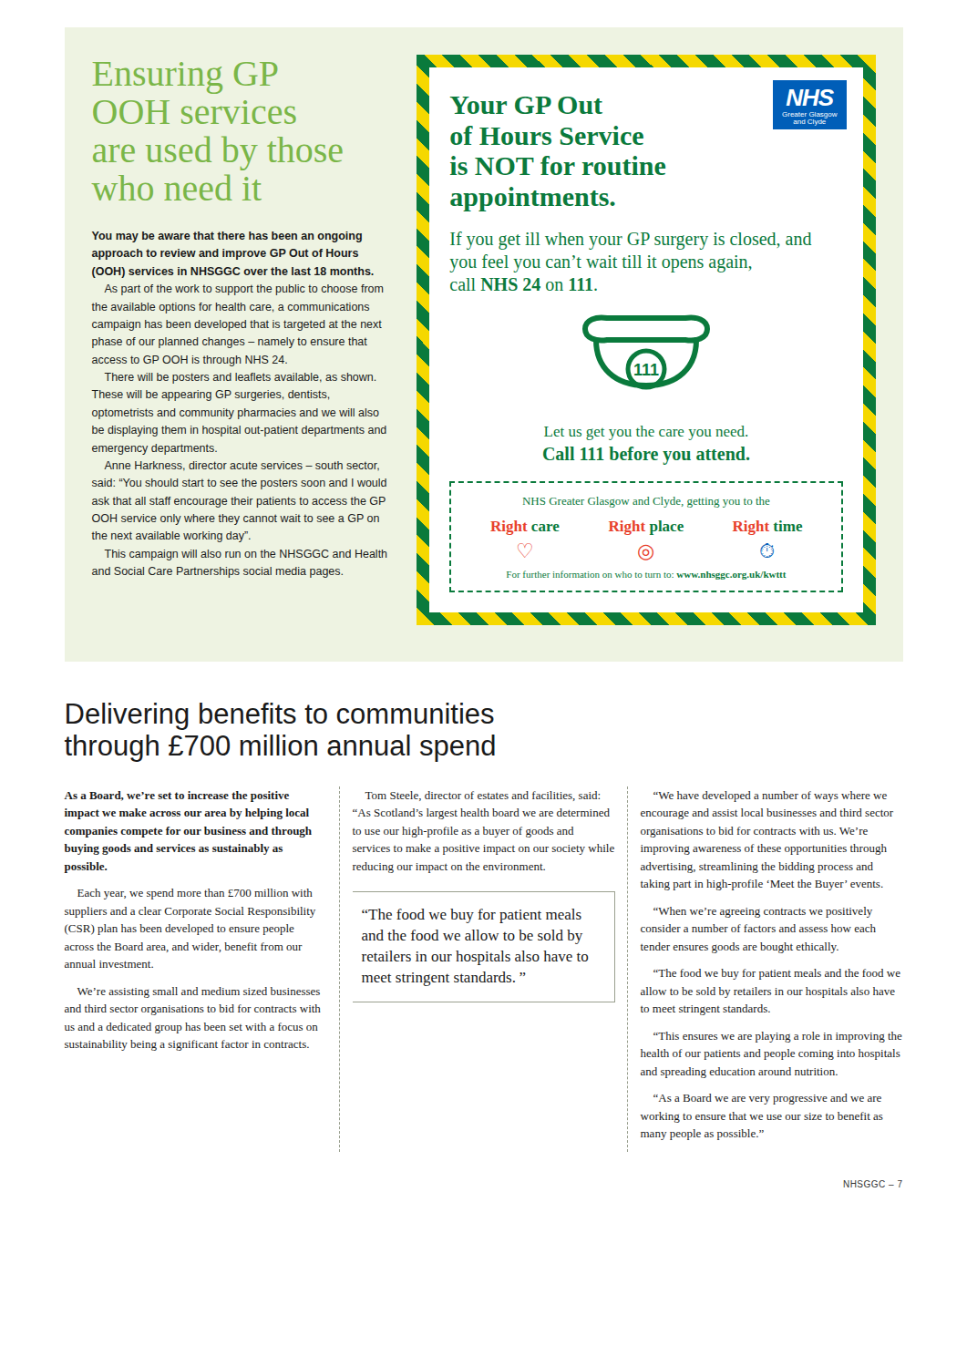Ensuring GP
OOH services
are used by those
who need it
You may be aware that there has been an ongoing approach to review and improve GP Out of Hours (OOH) services in NHSGGC over the last 18 months.
As part of the work to support the public to choose from the available options for health care, a communications campaign has been developed that is targeted at the next phase of our planned changes – namely to ensure that access to GP OOH is through NHS 24.
There will be posters and leaflets available, as shown. These will be appearing GP surgeries, dentists, optometrists and community pharmacies and we will also be displaying them in hospital out-patient departments and emergency departments.
Anne Harkness, director acute services – south sector, said: “You should start to see the posters soon and I would ask that all staff encourage their patients to access the GP OOH service only where they cannot wait to see a GP on the next available working day”.
This campaign will also run on the NHSGGC and Health and Social Care Partnerships social media pages.
NHS
Greater Glasgow
and Clyde
Your GP Out
of Hours Service
is NOT for routine
appointments.
If you get ill when your GP surgery is closed, and you feel you can’t wait till it opens again,
call NHS 24 on 111.
111
Let us get you the care you need.
Call 111 before you attend.
NHS Greater Glasgow and Clyde, getting you to the
Right care
♡
Right place
◎
Right time
⏱
For further information on who to turn to: www.nhsggc.org.uk/kwttt
Delivering benefits to communities
through £700 million annual spend
As a Board, we’re set to increase the positive impact we make across our area by helping local companies compete for our business and through buying goods and services as sustainably as possible.
Each year, we spend more than £700 million with suppliers and a clear Corporate Social Responsibility (CSR) plan has been developed to ensure people across the Board area, and wider, benefit from our annual investment.
We’re assisting small and medium sized businesses and third sector organisations to bid for contracts with us and a dedicated group has been set with a focus on sustainability being a significant factor in contracts.
Tom Steele, director of estates and facilities, said: “As Scotland’s largest health board we are determined to use our high-profile as a buyer of goods and services to make a positive impact on our society while reducing our impact on the environment.
“The food we buy for patient meals and the food we allow to be sold by retailers in our hospitals also have to meet stringent standards. ”
“We have developed a number of ways where we encourage and assist local businesses and third sector organisations to bid for contracts with us. We’re improving awareness of these opportunities through advertising, streamlining the bidding process and taking part in high-profile ‘Meet the Buyer’ events.
“When we’re agreeing contracts we positively consider a number of factors and assess how each tender ensures goods are bought ethically.
“The food we buy for patient meals and the food we allow to be sold by retailers in our hospitals also have to meet stringent standards.
“This ensures we are playing a role in improving the health of our patients and people coming into hospitals and spreading education around nutrition.
“As a Board we are very progressive and we are working to ensure that we use our size to benefit as many people as possible.”
NHSGGC – 7